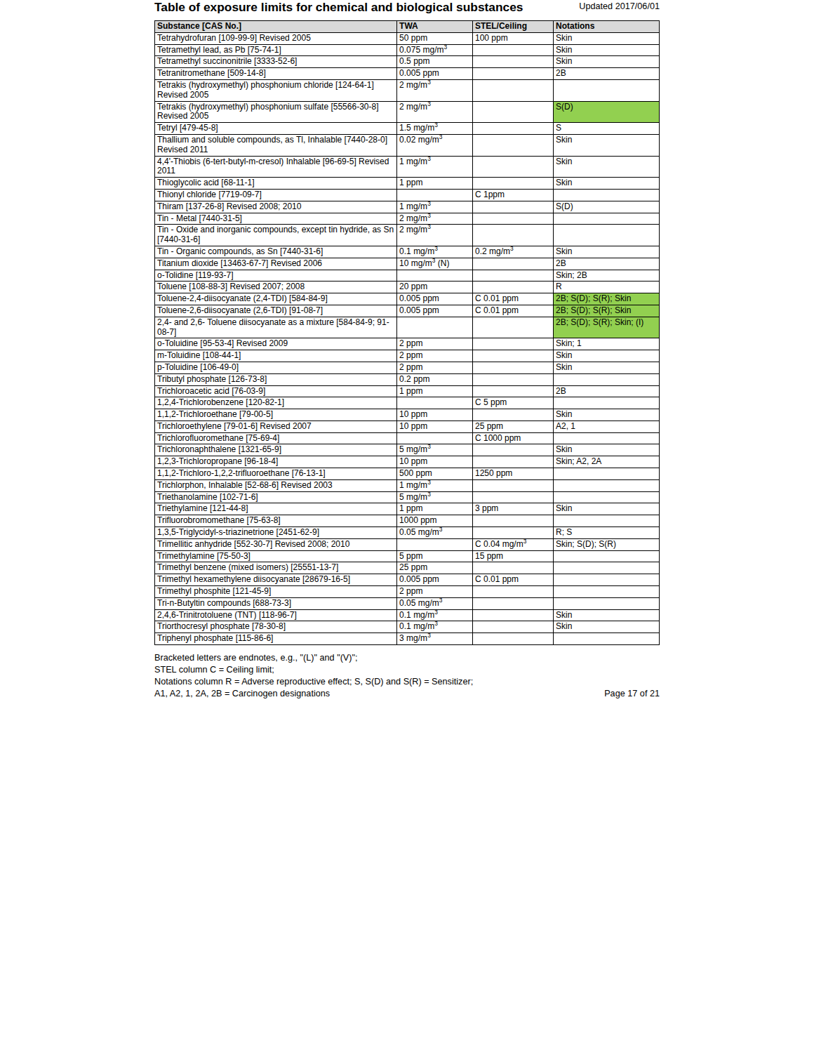Table of exposure limits for chemical and biological substances
Updated 2017/06/01
| Substance [CAS No.] | TWA | STEL/Ceiling | Notations |
| --- | --- | --- | --- |
| Tetrahydrofuran [109-99-9] Revised 2005 | 50 ppm | 100 ppm | Skin |
| Tetramethyl lead, as Pb [75-74-1] | 0.075 mg/m 3 | | Skin |
| Tetramethyl succinonitrile [3333-52-6] | 0.5 ppm | | Skin |
| Tetranitromethane [509-14-8] | 0.005 ppm | | 2B |
| Tetrakis (hydroxymethyl) phosphonium chloride [124-64-1] Revised 2005 | 2 mg/m 3 | | |
| Tetrakis (hydroxymethyl) phosphonium sulfate [55566-30-8] Revised 2005 | 2 mg/m 3 | | S(D) |
| Tetryl [479-45-8] | 1.5 mg/m 3 | | S |
| Thallium and soluble compounds, as Tl, Inhalable [7440-28-0] Revised 2011 | 0.02 mg/m 3 | | Skin |
| 4,4'-Thiobis (6-tert-butyl-m-cresol) Inhalable [96-69-5] Revised 2011 | 1 mg/m 3 | | Skin |
| Thioglycolic acid [68-11-1] | 1 ppm | | Skin |
| Thionyl chloride [7719-09-7] | | C 1ppm | |
| Thiram [137-26-8] Revised 2008; 2010 | 1 mg/m 3 | | S(D) |
| Tin - Metal [7440-31-5] | 2 mg/m 3 | | |
| Tin - Oxide and inorganic compounds, except tin hydride, as Sn [7440-31-6] | 2 mg/m 3 | | |
| Tin - Organic compounds, as Sn [7440-31-6] | 0.1 mg/m 3 | 0.2 mg/m 3 | Skin |
| Titanium dioxide [13463-67-7] Revised 2006 | 10 mg/m 3 (N) | | 2B |
| o-Tolidine [119-93-7] | | | Skin; 2B |
| Toluene [108-88-3] Revised 2007; 2008 | 20 ppm | | R |
| Toluene-2,4-diisocyanate (2,4-TDI) [584-84-9] | 0.005 ppm | C 0.01 ppm | 2B; S(D); S(R); Skin |
| Toluene-2,6-diisocyanate (2,6-TDI) [91-08-7] | 0.005 ppm | C 0.01 ppm | 2B; S(D); S(R); Skin |
| 2,4- and 2,6- Toluene diisocyanate as a mixture [584-84-9; 91-08-7] | | | 2B; S(D); S(R); Skin; (I) |
| o-Toluidine [95-53-4] Revised 2009 | 2 ppm | | Skin; 1 |
| m-Toluidine [108-44-1] | 2 ppm | | Skin |
| p-Toluidine [106-49-0] | 2 ppm | | Skin |
| Tributyl phosphate [126-73-8] | 0.2 ppm | | |
| Trichloroacetic acid [76-03-9] | 1 ppm | | 2B |
| 1,2,4-Trichlorobenzene [120-82-1] | | C 5 ppm | |
| 1,1,2-Trichloroethane [79-00-5] | 10 ppm | | Skin |
| Trichloroethylene [79-01-6] Revised 2007 | 10 ppm | 25 ppm | A2, 1 |
| Trichlorofluoromethane [75-69-4] | | C 1000 ppm | |
| Trichloronaphthalene [1321-65-9] | 5 mg/m 3 | | Skin |
| 1,2,3-Trichloropropane [96-18-4] | 10 ppm | | Skin; A2, 2A |
| 1,1,2-Trichloro-1,2,2-trifluoroethane [76-13-1] | 500 ppm | 1250 ppm | |
| Trichlorphon, Inhalable [52-68-6] Revised 2003 | 1 mg/m 3 | | |
| Triethanolamine [102-71-6] | 5 mg/m 3 | | |
| Triethylamine [121-44-8] | 1 ppm | 3 ppm | Skin |
| Trifluorobromomethane [75-63-8] | 1000 ppm | | |
| 1,3,5-Triglycidyl-s-triazinetrione [2451-62-9] | 0.05 mg/m 3 | | R; S |
| Trimellitic anhydride [552-30-7] Revised 2008; 2010 | | C 0.04 mg/m 3 | Skin; S(D); S(R) |
| Trimethylamine [75-50-3] | 5 ppm | 15 ppm | |
| Trimethyl benzene (mixed isomers) [25551-13-7] | 25 ppm | | |
| Trimethyl hexamethylene diisocyanate [28679-16-5] | 0.005 ppm | C 0.01 ppm | |
| Trimethyl phosphite [121-45-9] | 2 ppm | | |
| Tri-n-Butyltin compounds [688-73-3] | 0.05 mg/m 3 | | |
| 2,4,6-Trinitrotoluene (TNT) [118-96-7] | 0.1 mg/m 3 | | Skin |
| Triorthocresyl phosphate [78-30-8] | 0.1 mg/m 3 | | Skin |
| Triphenyl phosphate [115-86-6] | 3 mg/m 3 | | |
Bracketed letters are endnotes, e.g., "(L)" and "(V)";
STEL column C = Ceiling limit;
Notations column R = Adverse reproductive effect; S, S(D) and S(R) = Sensitizer;
A1, A2, 1, 2A, 2B = Carcinogen designations Page 17 of 21